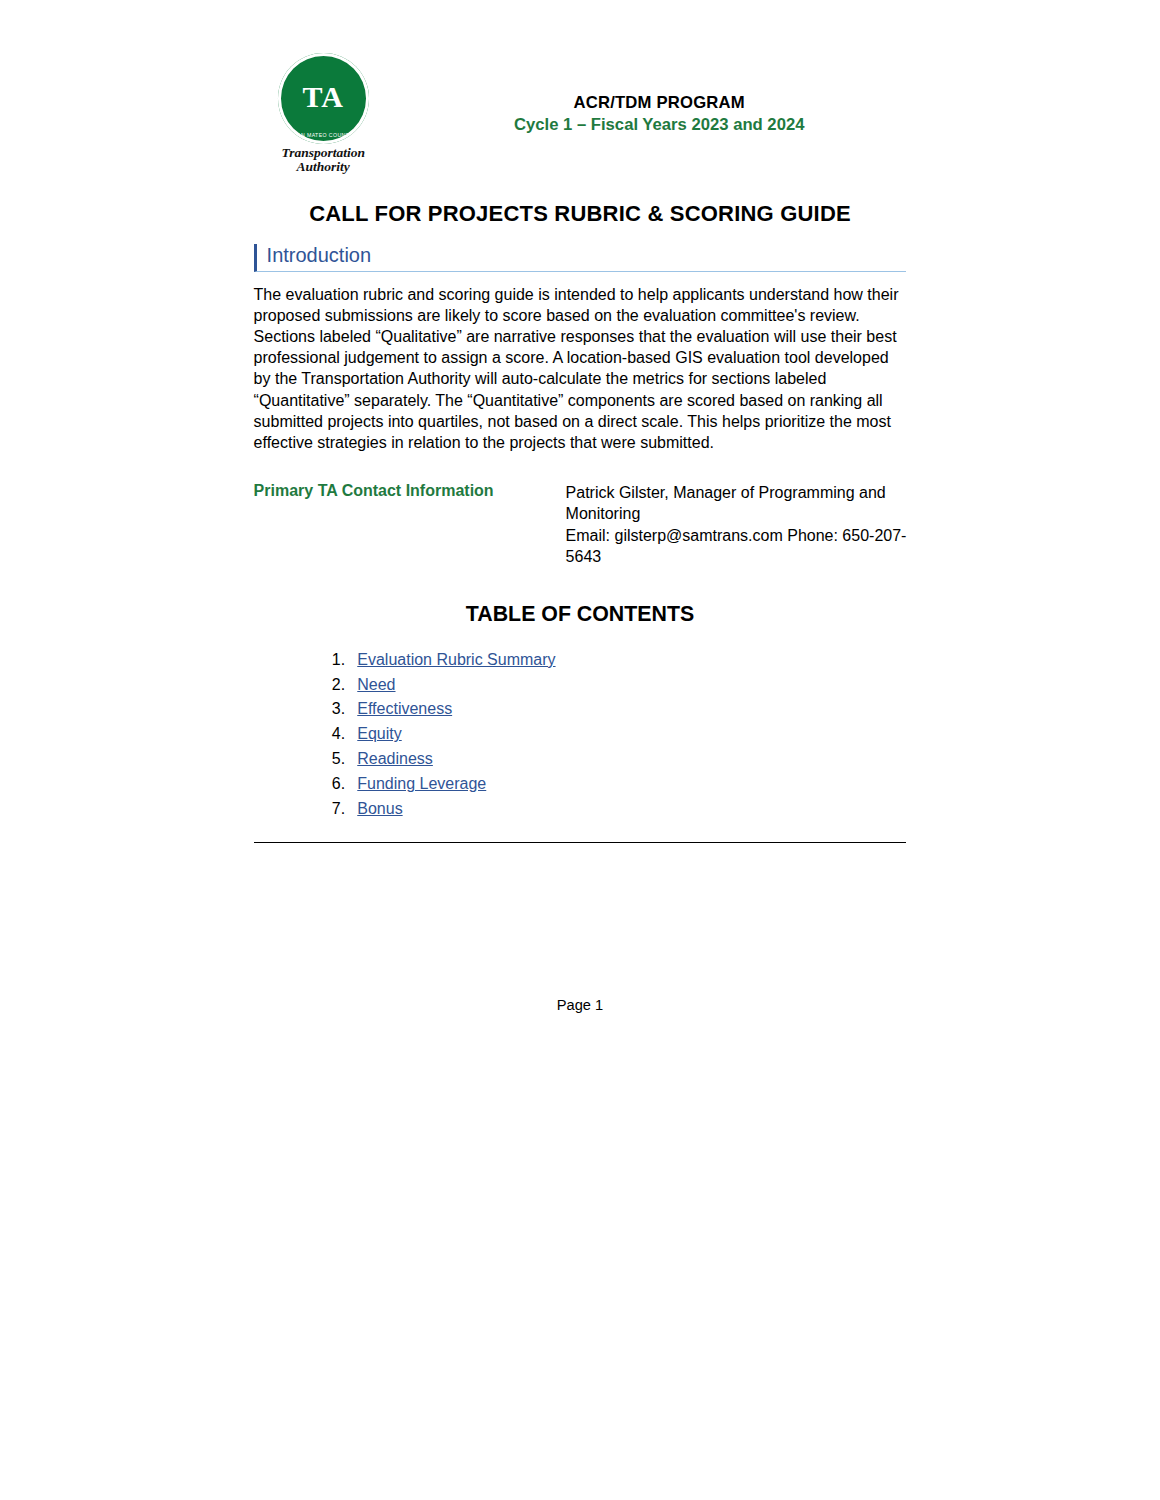Transportation
Authority
ACR/TDM PROGRAM
Cycle 1 – Fiscal Years 2023 and 2024
CALL FOR PROJECTS RUBRIC & SCORING GUIDE
Introduction
The evaluation rubric and scoring guide is intended to help applicants understand how their proposed submissions are likely to score based on the evaluation committee's review. Sections labeled “Qualitative” are narrative responses that the evaluation will use their best professional judgement to assign a score. A location-based GIS evaluation tool developed by the Transportation Authority will auto-calculate the metrics for sections labeled “Quantitative” separately. The “Quantitative” components are scored based on ranking all submitted projects into quartiles, not based on a direct scale. This helps prioritize the most effective strategies in relation to the projects that were submitted.
Primary TA Contact Information
Patrick Gilster, Manager of Programming and Monitoring
Email: gilsterp@samtrans.com Phone: 650-207-5643
TABLE OF CONTENTS
Evaluation Rubric Summary
Need
Effectiveness
Equity
Readiness
Funding Leverage
Bonus
Page 1